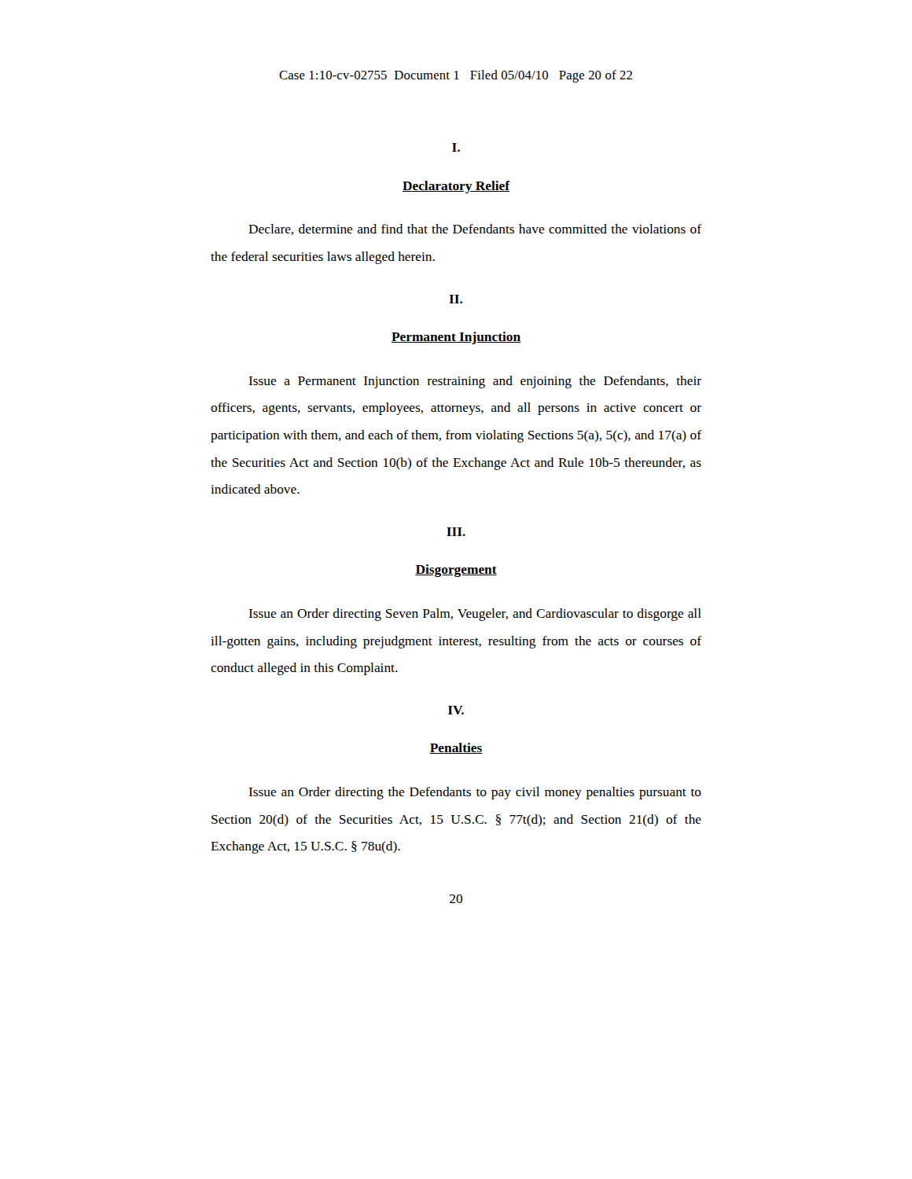Case 1:10-cv-02755 Document 1 Filed 05/04/10 Page 20 of 22
I.
Declaratory Relief
Declare, determine and find that the Defendants have committed the violations of the federal securities laws alleged herein.
II.
Permanent Injunction
Issue a Permanent Injunction restraining and enjoining the Defendants, their officers, agents, servants, employees, attorneys, and all persons in active concert or participation with them, and each of them, from violating Sections 5(a), 5(c), and 17(a) of the Securities Act and Section 10(b) of the Exchange Act and Rule 10b-5 thereunder, as indicated above.
III.
Disgorgement
Issue an Order directing Seven Palm, Veugeler, and Cardiovascular to disgorge all ill-gotten gains, including prejudgment interest, resulting from the acts or courses of conduct alleged in this Complaint.
IV.
Penalties
Issue an Order directing the Defendants to pay civil money penalties pursuant to Section 20(d) of the Securities Act, 15 U.S.C. § 77t(d); and Section 21(d) of the Exchange Act, 15 U.S.C. § 78u(d).
20